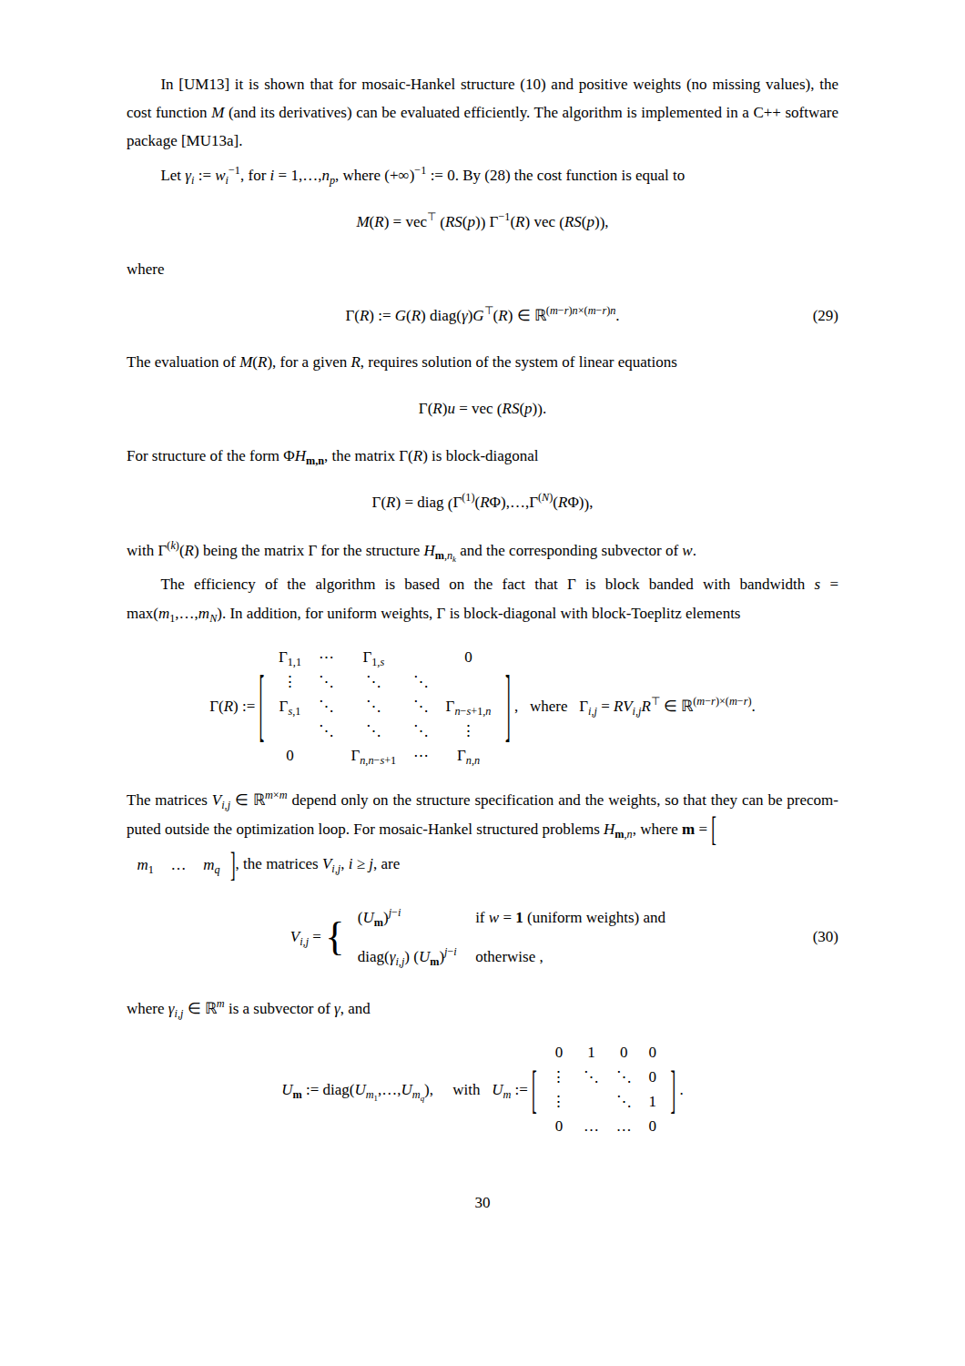In [UM13] it is shown that for mosaic-Hankel structure (10) and positive weights (no missing values), the cost function M (and its derivatives) can be evaluated efficiently. The algorithm is implemented in a C++ software package [MU13a].
Let γi := wi−1, for i = 1,…,np, where (+∞)−1 := 0. By (28) the cost function is equal to
M(R) = vec⊤ (RS(p)) Γ−1(R) vec (RS(p)),
where
Γ(R) := G(R) diag(γ)G⊤(R) ∈ ℝ(m−r)n×(m−r)n. (29)
The evaluation of M(R), for a given R, requires solution of the system of linear equations
Γ(R)u = vec (RS(p)).
For structure of the form ΦHm,n, the matrix Γ(R) is block-diagonal
Γ(R) = diag (Γ(1)(RΦ),…,Γ(N)(RΦ)),
with Γ(k)(R) being the matrix Γ for the structure Hm,nk and the corresponding subvector of w.
The efficiency of the algorithm is based on the fact that Γ is block banded with bandwidth s = max(m1,…,mN). In addition, for uniform weights, Γ is block-diagonal with block-Toeplitz elements
Γ(R) := [
| Γ 1,1 | ⋯ | Γ 1, s | | 0 |
| ⋮ | ⋱ | ⋱ | ⋱ | |
| Γ s ,1 | ⋱ | ⋱ | ⋱ | Γ n − s +1, n |
| | ⋱ | ⋱ | ⋱ | ⋮ |
| 0 | | Γ n , n − s +1 | ⋯ | Γ n , n |
] , where Γi,j = RVi,jR⊤ ∈ ℝ(m−r)×(m−r).
The matrices Vi,j ∈ ℝm×m depend only on the structure specification and the weights, so that they can be precomputed outside the optimization loop. For mosaic-Hankel structured problems Hm,n, where m = [
| m 1 | … | m q |
], the matrices Vi,j, i ≥ j, are
Vi,j = {
| ( U m ) j − i | if w = 1 (uniform weights) and |
| diag( γ i,j ) ( U m ) j − i | otherwise , |
(30)
where γi,j ∈ ℝm is a subvector of γ, and
Um := diag(Um1,…,Umq), with Um := [
| 0 | 1 | 0 | 0 |
| ⋮ | ⋱ | ⋱ | 0 |
| ⋮ | | ⋱ | 1 |
| 0 | … | … | 0 |
] .
30